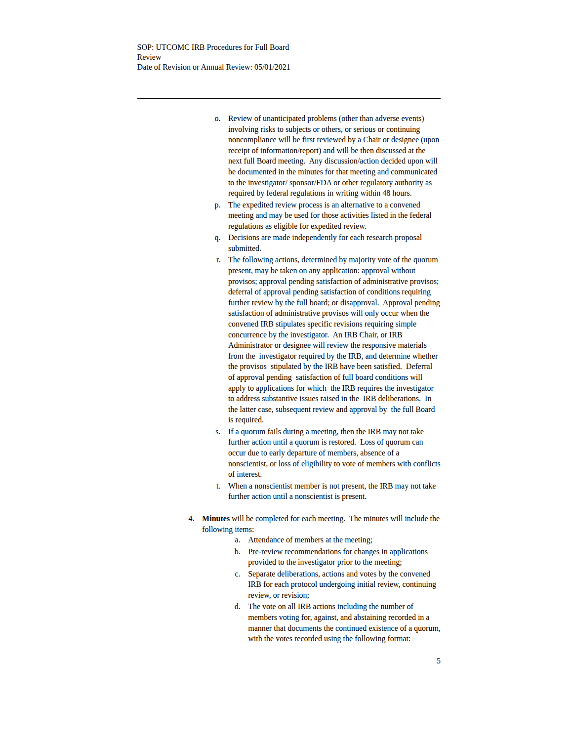SOP: UTCOMC IRB Procedures for Full Board
Review
Date of Revision or Annual Review: 05/01/2021
Review of unanticipated problems (other than adverse events) involving risks to subjects or others, or serious or continuing noncompliance will be first reviewed by a Chair or designee (upon receipt of information/report) and will be then discussed at the next full Board meeting. Any discussion/action decided upon will be documented in the minutes for that meeting and communicated to the investigator/ sponsor/FDA or other regulatory authority as required by federal regulations in writing within 48 hours.
The expedited review process is an alternative to a convened meeting and may be used for those activities listed in the federal regulations as eligible for expedited review.
Decisions are made independently for each research proposal submitted.
The following actions, determined by majority vote of the quorum present, may be taken on any application: approval without provisos; approval pending satisfaction of administrative provisos; deferral of approval pending satisfaction of conditions requiring further review by the full board; or disapproval. Approval pending satisfaction of administrative provisos will only occur when the convened IRB stipulates specific revisions requiring simple concurrence by the investigator. An IRB Chair, or IRB Administrator or designee will review the responsive materials from the investigator required by the IRB, and determine whether the provisos stipulated by the IRB have been satisfied. Deferral of approval pending satisfaction of full board conditions will apply to applications for which the IRB requires the investigator to address substantive issues raised in the IRB deliberations. In the latter case, subsequent review and approval by the full Board is required.
If a quorum fails during a meeting, then the IRB may not take further action until a quorum is restored. Loss of quorum can occur due to early departure of members, absence of a nonscientist, or loss of eligibility to vote of members with conflicts of interest.
When a nonscientist member is not present, the IRB may not take further action until a nonscientist is present.
Minutes will be completed for each meeting. The minutes will include the following items:
Attendance of members at the meeting;
Pre-review recommendations for changes in applications provided to the investigator prior to the meeting;
Separate deliberations, actions and votes by the convened IRB for each protocol undergoing initial review, continuing review, or revision;
The vote on all IRB actions including the number of members voting for, against, and abstaining recorded in a manner that documents the continued existence of a quorum, with the votes recorded using the following format:
5